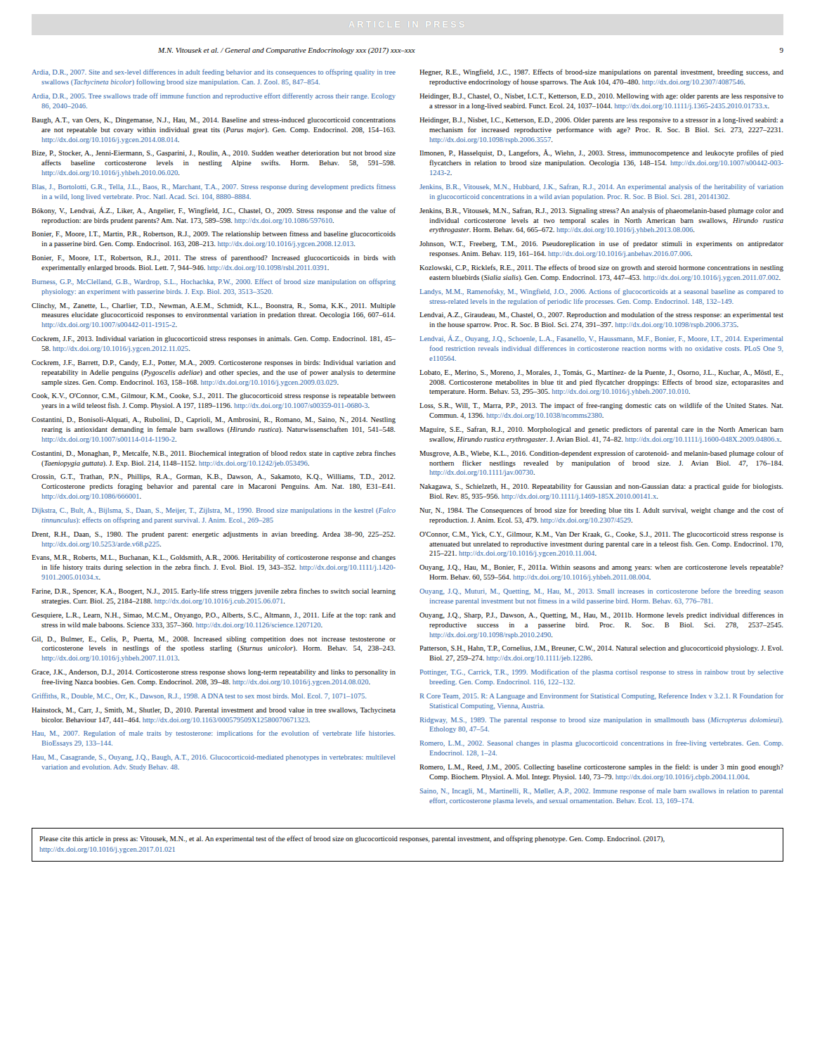ARTICLE IN PRESS
M.N. Vitousek et al. / General and Comparative Endocrinology xxx (2017) xxx–xxx
9
Ardia, D.R., 2007. Site and sex-level differences in adult feeding behavior and its consequences to offspring quality in tree swallows (Tachycineta bicolor) following brood size manipulation. Can. J. Zool. 85, 847–854.
Ardia, D.R., 2005. Tree swallows trade off immune function and reproductive effort differently across their range. Ecology 86, 2040–2046.
Baugh, A.T., van Oers, K., Dingemanse, N.J., Hau, M., 2014. Baseline and stress-induced glucocorticoid concentrations are not repeatable but covary within individual great tits (Parus major). Gen. Comp. Endocrinol. 208, 154–163. http://dx.doi.org/10.1016/j.ygcen.2014.08.014.
Bize, P., Stocker, A., Jenni-Eiermann, S., Gasparini, J., Roulin, A., 2010. Sudden weather deterioration but not brood size affects baseline corticosterone levels in nestling Alpine swifts. Horm. Behav. 58, 591–598. http://dx.doi.org/10.1016/j.yhbeh.2010.06.020.
Blas, J., Bortolotti, G.R., Tella, J.L., Baos, R., Marchant, T.A., 2007. Stress response during development predicts fitness in a wild, long lived vertebrate. Proc. Natl. Acad. Sci. 104, 8880–8884.
Bókony, V., Lendvai, Á.Z., Liker, A., Angelier, F., Wingfield, J.C., Chastel, O., 2009. Stress response and the value of reproduction: are birds prudent parents? Am. Nat. 173, 589–598. http://dx.doi.org/10.1086/597610.
Bonier, F., Moore, I.T., Martin, P.R., Robertson, R.J., 2009. The relationship between fitness and baseline glucocorticoids in a passerine bird. Gen. Comp. Endocrinol. 163, 208–213. http://dx.doi.org/10.1016/j.ygcen.2008.12.013.
Bonier, F., Moore, I.T., Robertson, R.J., 2011. The stress of parenthood? Increased glucocorticoids in birds with experimentally enlarged broods. Biol. Lett. 7, 944–946. http://dx.doi.org/10.1098/rsbl.2011.0391.
Burness, G.P., McClelland, G.B., Wardrop, S.L., Hochachka, P.W., 2000. Effect of brood size manipulation on offspring physiology: an experiment with passerine birds. J. Exp. Biol. 203, 3513–3520.
Clinchy, M., Zanette, L., Charlier, T.D., Newman, A.E.M., Schmidt, K.L., Boonstra, R., Soma, K.K., 2011. Multiple measures elucidate glucocorticoid responses to environmental variation in predation threat. Oecologia 166, 607–614. http://dx.doi.org/10.1007/s00442-011-1915-2.
Cockrem, J.F., 2013. Individual variation in glucocorticoid stress responses in animals. Gen. Comp. Endocrinol. 181, 45–58. http://dx.doi.org/10.1016/j.ygcen.2012.11.025.
Cockrem, J.F., Barrett, D.P., Candy, E.J., Potter, M.A., 2009. Corticosterone responses in birds: Individual variation and repeatability in Adelie penguins (Pygoscelis adeliae) and other species, and the use of power analysis to determine sample sizes. Gen. Comp. Endocrinol. 163, 158–168. http://dx.doi.org/10.1016/j.ygcen.2009.03.029.
Cook, K.V., O'Connor, C.M., Gilmour, K.M., Cooke, S.J., 2011. The glucocorticoid stress response is repeatable between years in a wild teleost fish. J. Comp. Physiol. A 197, 1189–1196. http://dx.doi.org/10.1007/s00359-011-0680-3.
Costantini, D., Bonisoli-Alquati, A., Rubolini, D., Caprioli, M., Ambrosini, R., Romano, M., Saino, N., 2014. Nestling rearing is antioxidant demanding in female barn swallows (Hirundo rustica). Naturwissenschaften 101, 541–548. http://dx.doi.org/10.1007/s00114-014-1190-2.
Costantini, D., Monaghan, P., Metcalfe, N.B., 2011. Biochemical integration of blood redox state in captive zebra finches (Taeniopygia guttata). J. Exp. Biol. 214, 1148–1152. http://dx.doi.org/10.1242/jeb.053496.
Crossin, G.T., Trathan, P.N., Phillips, R.A., Gorman, K.B., Dawson, A., Sakamoto, K.Q., Williams, T.D., 2012. Corticosterone predicts foraging behavior and parental care in Macaroni Penguins. Am. Nat. 180, E31–E41. http://dx.doi.org/10.1086/666001.
Dijkstra, C., Bult, A., Bijlsma, S., Daan, S., Meijer, T., Zijlstra, M., 1990. Brood size manipulations in the kestrel (Falco tinnunculus): effects on offspring and parent survival. J. Anim. Ecol., 269–285
Drent, R.H., Daan, S., 1980. The prudent parent: energetic adjustments in avian breeding. Ardea 38–90, 225–252. http://dx.doi.org/10.5253/arde.v68.p225.
Evans, M.R., Roberts, M.L., Buchanan, K.L., Goldsmith, A.R., 2006. Heritability of corticosterone response and changes in life history traits during selection in the zebra finch. J. Evol. Biol. 19, 343–352. http://dx.doi.org/10.1111/j.1420-9101.2005.01034.x.
Farine, D.R., Spencer, K.A., Boogert, N.J., 2015. Early-life stress triggers juvenile zebra finches to switch social learning strategies. Curr. Biol. 25, 2184–2188. http://dx.doi.org/10.1016/j.cub.2015.06.071.
Gesquiere, L.R., Learn, N.H., Simao, M.C.M., Onyango, P.O., Alberts, S.C., Altmann, J., 2011. Life at the top: rank and stress in wild male baboons. Science 333, 357–360. http://dx.doi.org/10.1126/science.1207120.
Gil, D., Bulmer, E., Celis, P., Puerta, M., 2008. Increased sibling competition does not increase testosterone or corticosterone levels in nestlings of the spotless starling (Sturnus unicolor). Horm. Behav. 54, 238–243. http://dx.doi.org/10.1016/j.yhbeh.2007.11.013.
Grace, J.K., Anderson, D.J., 2014. Corticosterone stress response shows long-term repeatability and links to personality in free-living Nazca boobies. Gen. Comp. Endocrinol. 208, 39–48. http://dx.doi.org/10.1016/j.ygcen.2014.08.020.
Griffiths, R., Double, M.C., Orr, K., Dawson, R.J., 1998. A DNA test to sex most birds. Mol. Ecol. 7, 1071–1075.
Hainstock, M., Carr, J., Smith, M., Shutler, D., 2010. Parental investment and brood value in tree swallows, Tachycineta bicolor. Behaviour 147, 441–464. http://dx.doi.org/10.1163/000579509X12580070671323.
Hau, M., 2007. Regulation of male traits by testosterone: implications for the evolution of vertebrate life histories. BioEssays 29, 133–144.
Hau, M., Casagrande, S., Ouyang, J.Q., Baugh, A.T., 2016. Glucocorticoid-mediated phenotypes in vertebrates: multilevel variation and evolution. Adv. Study Behav. 48.
Hegner, R.E., Wingfield, J.C., 1987. Effects of brood-size manipulations on parental investment, breeding success, and reproductive endocrinology of house sparrows. The Auk 104, 470–480. http://dx.doi.org/10.2307/4087546.
Heidinger, B.J., Chastel, O., Nisbet, I.C.T., Ketterson, E.D., 2010. Mellowing with age: older parents are less responsive to a stressor in a long-lived seabird. Funct. Ecol. 24, 1037–1044. http://dx.doi.org/10.1111/j.1365-2435.2010.01733.x.
Heidinger, B.J., Nisbet, I.C., Ketterson, E.D., 2006. Older parents are less responsive to a stressor in a long-lived seabird: a mechanism for increased reproductive performance with age? Proc. R. Soc. B Biol. Sci. 273, 2227–2231. http://dx.doi.org/10.1098/rspb.2006.3557.
Ilmonen, P., Hasselquist, D., Langefors, Å., Wiehn, J., 2003. Stress, immunocompetence and leukocyte profiles of pied flycatchers in relation to brood size manipulation. Oecologia 136, 148–154. http://dx.doi.org/10.1007/s00442-003-1243-2.
Jenkins, B.R., Vitousek, M.N., Hubbard, J.K., Safran, R.J., 2014. An experimental analysis of the heritability of variation in glucocorticoid concentrations in a wild avian population. Proc. R. Soc. B Biol. Sci. 281, 20141302.
Jenkins, B.R., Vitousek, M.N., Safran, R.J., 2013. Signaling stress? An analysis of phaeomelanin-based plumage color and individual corticosterone levels at two temporal scales in North American barn swallows, Hirundo rustica erythrogaster. Horm. Behav. 64, 665–672. http://dx.doi.org/10.1016/j.yhbeh.2013.08.006.
Johnson, W.T., Freeberg, T.M., 2016. Pseudoreplication in use of predator stimuli in experiments on antipredator responses. Anim. Behav. 119, 161–164. http://dx.doi.org/10.1016/j.anbehav.2016.07.006.
Kozlowski, C.P., Ricklefs, R.E., 2011. The effects of brood size on growth and steroid hormone concentrations in nestling eastern bluebirds (Sialia sialis). Gen. Comp. Endocrinol. 173, 447–453. http://dx.doi.org/10.1016/j.ygcen.2011.07.002.
Landys, M.M., Ramenofsky, M., Wingfield, J.O., 2006. Actions of glucocorticoids at a seasonal baseline as compared to stress-related levels in the regulation of periodic life processes. Gen. Comp. Endocrinol. 148, 132–149.
Lendvai, A.Z., Giraudeau, M., Chastel, O., 2007. Reproduction and modulation of the stress response: an experimental test in the house sparrow. Proc. R. Soc. B Biol. Sci. 274, 391–397. http://dx.doi.org/10.1098/rspb.2006.3735.
Lendvai, Á.Z., Ouyang, J.Q., Schoenle, L.A., Fasanello, V., Haussmann, M.F., Bonier, F., Moore, I.T., 2014. Experimental food restriction reveals individual differences in corticosterone reaction norms with no oxidative costs. PLoS One 9, e110564.
Lobato, E., Merino, S., Moreno, J., Morales, J., Tomás, G., Martínez- de la Puente, J., Osorno, J.L., Kuchar, A., Möstl, E., 2008. Corticosterone metabolites in blue tit and pied flycatcher droppings: Effects of brood size, ectoparasites and temperature. Horm. Behav. 53, 295–305. http://dx.doi.org/10.1016/j.yhbeh.2007.10.010.
Loss, S.R., Will, T., Marra, P.P., 2013. The impact of free-ranging domestic cats on wildlife of the United States. Nat. Commun. 4, 1396. http://dx.doi.org/10.1038/ncomms2380.
Maguire, S.E., Safran, R.J., 2010. Morphological and genetic predictors of parental care in the North American barn swallow, Hirundo rustica erythrogaster. J. Avian Biol. 41, 74–82. http://dx.doi.org/10.1111/j.1600-048X.2009.04806.x.
Musgrove, A.B., Wiebe, K.L., 2016. Condition-dependent expression of carotenoid- and melanin-based plumage colour of northern flicker nestlings revealed by manipulation of brood size. J. Avian Biol. 47, 176–184. http://dx.doi.org/10.1111/jav.00730.
Nakagawa, S., Schielzeth, H., 2010. Repeatability for Gaussian and non-Gaussian data: a practical guide for biologists. Biol. Rev. 85, 935–956. http://dx.doi.org/10.1111/j.1469-185X.2010.00141.x.
Nur, N., 1984. The Consequences of brood size for breeding blue tits I. Adult survival, weight change and the cost of reproduction. J. Anim. Ecol. 53, 479. http://dx.doi.org/10.2307/4529.
O'Connor, C.M., Yick, C.Y., Gilmour, K.M., Van Der Kraak, G., Cooke, S.J., 2011. The glucocorticoid stress response is attenuated but unrelated to reproductive investment during parental care in a teleost fish. Gen. Comp. Endocrinol. 170, 215–221. http://dx.doi.org/10.1016/j.ygcen.2010.11.004.
Ouyang, J.Q., Hau, M., Bonier, F., 2011a. Within seasons and among years: when are corticosterone levels repeatable? Horm. Behav. 60, 559–564. http://dx.doi.org/10.1016/j.yhbeh.2011.08.004.
Ouyang, J.Q., Muturi, M., Quetting, M., Hau, M., 2013. Small increases in corticosterone before the breeding season increase parental investment but not fitness in a wild passerine bird. Horm. Behav. 63, 776–781.
Ouyang, J.Q., Sharp, P.J., Dawson, A., Quetting, M., Hau, M., 2011b. Hormone levels predict individual differences in reproductive success in a passerine bird. Proc. R. Soc. B Biol. Sci. 278, 2537–2545. http://dx.doi.org/10.1098/rspb.2010.2490.
Patterson, S.H., Hahn, T.P., Cornelius, J.M., Breuner, C.W., 2014. Natural selection and glucocorticoid physiology. J. Evol. Biol. 27, 259–274. http://dx.doi.org/10.1111/jeb.12286.
Pottinger, T.G., Carrick, T.R., 1999. Modification of the plasma cortisol response to stress in rainbow trout by selective breeding. Gen. Comp. Endocrinol. 116, 122–132.
R Core Team, 2015. R: A Language and Environment for Statistical Computing, Reference Index v 3.2.1. R Foundation for Statistical Computing, Vienna, Austria.
Ridgway, M.S., 1989. The parental response to brood size manipulation in smallmouth bass (Micropterus dolomieui). Ethology 80, 47–54.
Romero, L.M., 2002. Seasonal changes in plasma glucocorticoid concentrations in free-living vertebrates. Gen. Comp. Endocrinol. 128, 1–24.
Romero, L.M., Reed, J.M., 2005. Collecting baseline corticosterone samples in the field: is under 3 min good enough? Comp. Biochem. Physiol. A. Mol. Integr. Physiol. 140, 73–79. http://dx.doi.org/10.1016/j.cbpb.2004.11.004.
Saino, N., Incagli, M., Martinelli, R., Møller, A.P., 2002. Immune response of male barn swallows in relation to parental effort, corticosterone plasma levels, and sexual ornamentation. Behav. Ecol. 13, 169–174.
Please cite this article in press as: Vitousek, M.N., et al. An experimental test of the effect of brood size on glucocorticoid responses, parental investment, and offspring phenotype. Gen. Comp. Endocrinol. (2017), http://dx.doi.org/10.1016/j.ygcen.2017.01.021